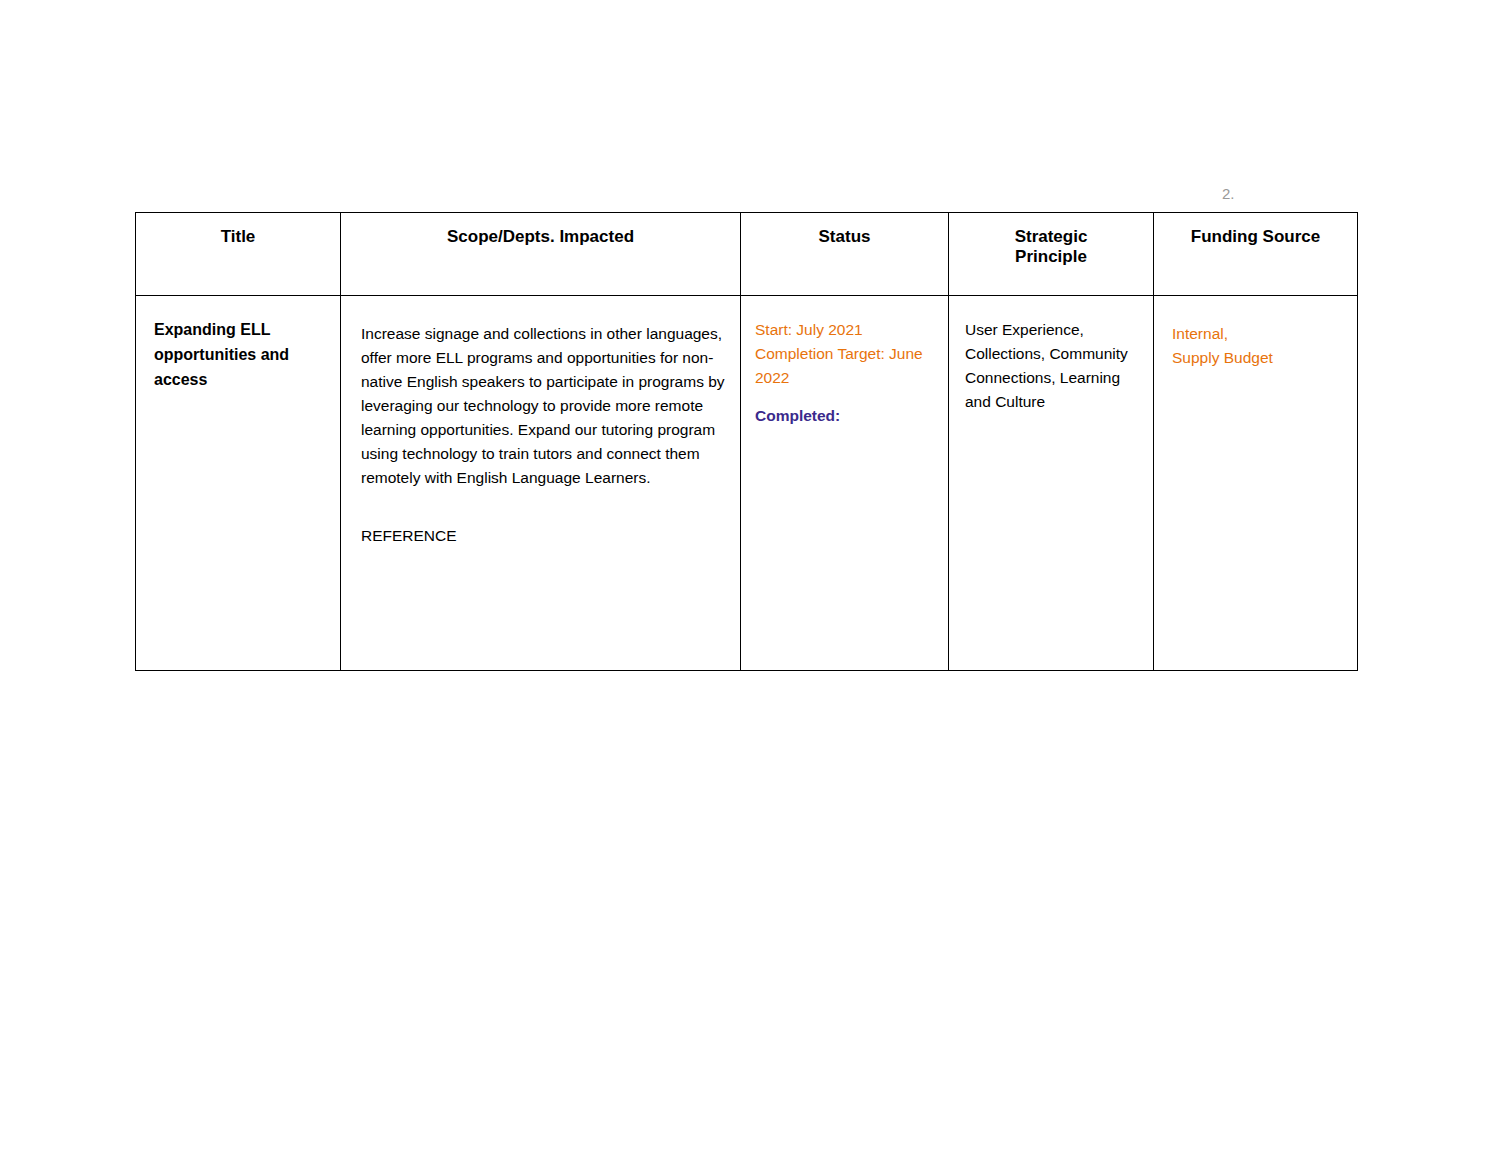2.
| Title | Scope/Depts. Impacted | Status | Strategic Principle | Funding Source |
| --- | --- | --- | --- | --- |
| Expanding ELL opportunities and access | Increase signage and collections in other languages, offer more ELL programs and opportunities for non-native English speakers to participate in programs by leveraging our technology to provide more remote learning opportunities. Expand our tutoring program using technology to train tutors and connect them remotely with English Language Learners. REFERENCE | Start: July 2021 Completion Target: June 2022 Completed: | User Experience, Collections, Community Connections, Learning and Culture | Internal, Supply Budget |